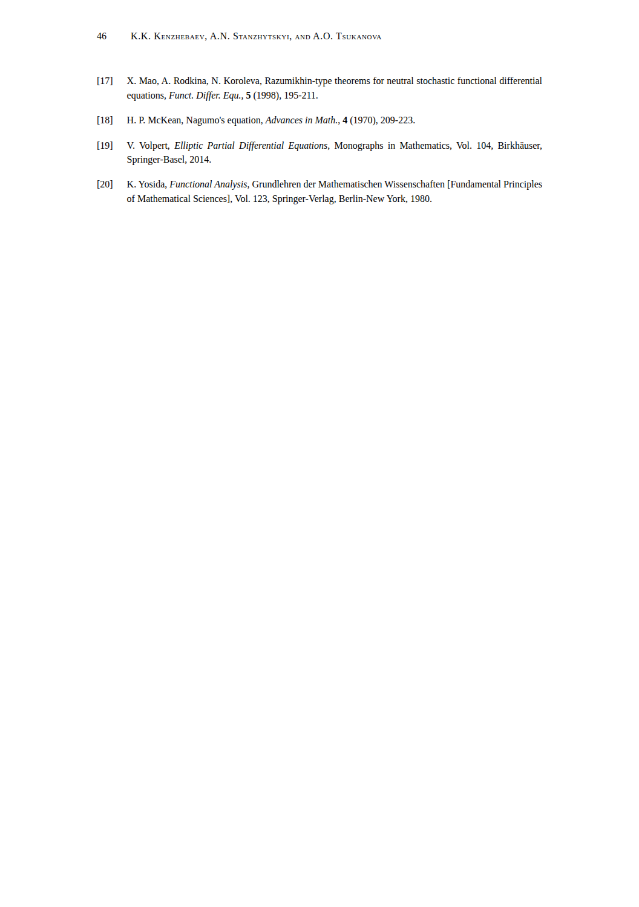46 K.K. Kenzhebaev, A.N. Stanzhytskyi, and A.O. Tsukanova
[17] X. Mao, A. Rodkina, N. Koroleva, Razumikhin-type theorems for neutral stochastic functional differential equations, Funct. Differ. Equ., 5 (1998), 195-211.
[18] H. P. McKean, Nagumo's equation, Advances in Math., 4 (1970), 209-223.
[19] V. Volpert, Elliptic Partial Differential Equations, Monographs in Mathematics, Vol. 104, Birkhäuser, Springer-Basel, 2014.
[20] K. Yosida, Functional Analysis, Grundlehren der Mathematischen Wissenschaften [Fundamental Principles of Mathematical Sciences], Vol. 123, Springer-Verlag, Berlin-New York, 1980.